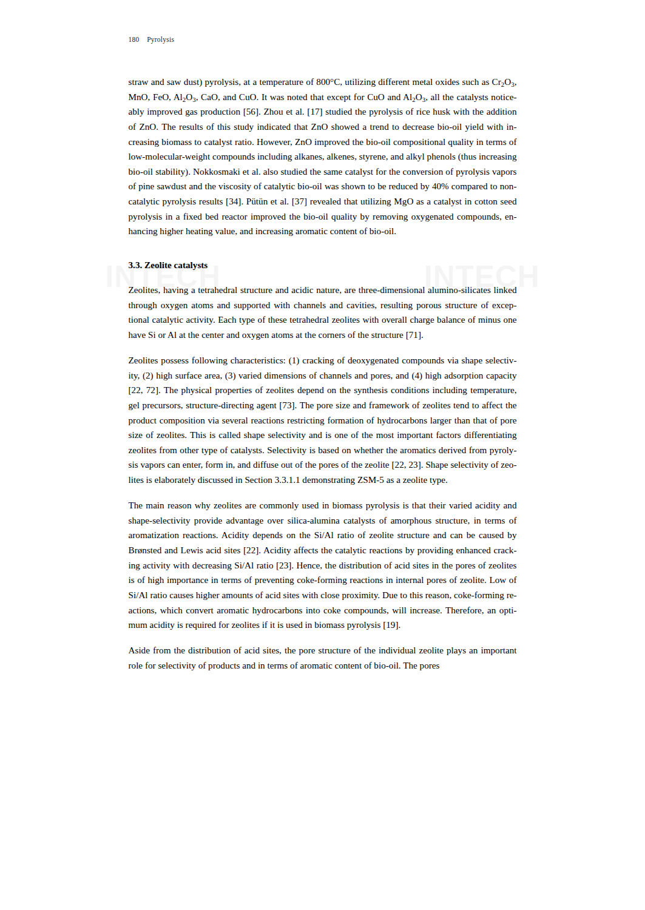INTECH INTECH INTECH INTECH INTECH INTECH
180 Pyrolysis
straw and saw dust) pyrolysis, at a temperature of 800°C, utilizing different metal oxides such as Cr2O3, MnO, FeO, Al2O3, CaO, and CuO. It was noted that except for CuO and Al2O3, all the catalysts noticeably improved gas production [56]. Zhou et al. [17] studied the pyrolysis of rice husk with the addition of ZnO. The results of this study indicated that ZnO showed a trend to decrease bio-oil yield with increasing biomass to catalyst ratio. However, ZnO improved the bio-oil compositional quality in terms of low-molecular-weight compounds including alkanes, alkenes, styrene, and alkyl phenols (thus increasing bio-oil stability). Nokkosmaki et al. also studied the same catalyst for the conversion of pyrolysis vapors of pine sawdust and the viscosity of catalytic bio-oil was shown to be reduced by 40% compared to noncatalytic pyrolysis results [34]. Pütün et al. [37] revealed that utilizing MgO as a catalyst in cotton seed pyrolysis in a fixed bed reactor improved the bio-oil quality by removing oxygenated compounds, enhancing higher heating value, and increasing aromatic content of bio-oil.
3.3. Zeolite catalysts
Zeolites, having a tetrahedral structure and acidic nature, are three-dimensional alumino-silicates linked through oxygen atoms and supported with channels and cavities, resulting porous structure of exceptional catalytic activity. Each type of these tetrahedral zeolites with overall charge balance of minus one have Si or Al at the center and oxygen atoms at the corners of the structure [71].
Zeolites possess following characteristics: (1) cracking of deoxygenated compounds via shape selectivity, (2) high surface area, (3) varied dimensions of channels and pores, and (4) high adsorption capacity [22, 72]. The physical properties of zeolites depend on the synthesis conditions including temperature, gel precursors, structure-directing agent [73]. The pore size and framework of zeolites tend to affect the product composition via several reactions restricting formation of hydrocarbons larger than that of pore size of zeolites. This is called shape selectivity and is one of the most important factors differentiating zeolites from other type of catalysts. Selectivity is based on whether the aromatics derived from pyrolysis vapors can enter, form in, and diffuse out of the pores of the zeolite [22, 23]. Shape selectivity of zeolites is elaborately discussed in Section 3.3.1.1 demonstrating ZSM-5 as a zeolite type.
The main reason why zeolites are commonly used in biomass pyrolysis is that their varied acidity and shape-selectivity provide advantage over silica-alumina catalysts of amorphous structure, in terms of aromatization reactions. Acidity depends on the Si/Al ratio of zeolite structure and can be caused by Brønsted and Lewis acid sites [22]. Acidity affects the catalytic reactions by providing enhanced cracking activity with decreasing Si/Al ratio [23]. Hence, the distribution of acid sites in the pores of zeolites is of high importance in terms of preventing coke-forming reactions in internal pores of zeolite. Low of Si/Al ratio causes higher amounts of acid sites with close proximity. Due to this reason, coke-forming reactions, which convert aromatic hydrocarbons into coke compounds, will increase. Therefore, an optimum acidity is required for zeolites if it is used in biomass pyrolysis [19].
Aside from the distribution of acid sites, the pore structure of the individual zeolite plays an important role for selectivity of products and in terms of aromatic content of bio-oil. The pores